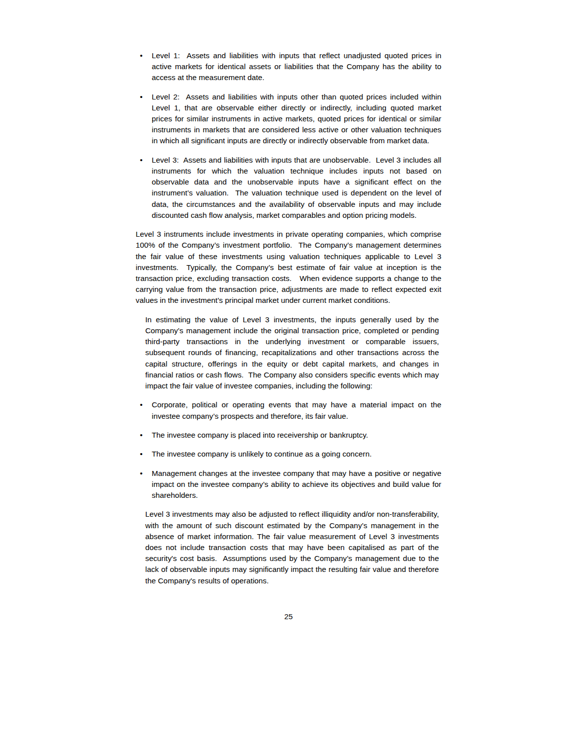Level 1: Assets and liabilities with inputs that reflect unadjusted quoted prices in active markets for identical assets or liabilities that the Company has the ability to access at the measurement date.
Level 2: Assets and liabilities with inputs other than quoted prices included within Level 1, that are observable either directly or indirectly, including quoted market prices for similar instruments in active markets, quoted prices for identical or similar instruments in markets that are considered less active or other valuation techniques in which all significant inputs are directly or indirectly observable from market data.
Level 3: Assets and liabilities with inputs that are unobservable. Level 3 includes all instruments for which the valuation technique includes inputs not based on observable data and the unobservable inputs have a significant effect on the instrument’s valuation. The valuation technique used is dependent on the level of data, the circumstances and the availability of observable inputs and may include discounted cash flow analysis, market comparables and option pricing models.
Level 3 instruments include investments in private operating companies, which comprise 100% of the Company’s investment portfolio. The Company’s management determines the fair value of these investments using valuation techniques applicable to Level 3 investments. Typically, the Company’s best estimate of fair value at inception is the transaction price, excluding transaction costs. When evidence supports a change to the carrying value from the transaction price, adjustments are made to reflect expected exit values in the investment’s principal market under current market conditions.
In estimating the value of Level 3 investments, the inputs generally used by the Company’s management include the original transaction price, completed or pending third-party transactions in the underlying investment or comparable issuers, subsequent rounds of financing, recapitalizations and other transactions across the capital structure, offerings in the equity or debt capital markets, and changes in financial ratios or cash flows. The Company also considers specific events which may impact the fair value of investee companies, including the following:
Corporate, political or operating events that may have a material impact on the investee company’s prospects and therefore, its fair value.
The investee company is placed into receivership or bankruptcy.
The investee company is unlikely to continue as a going concern.
Management changes at the investee company that may have a positive or negative impact on the investee company’s ability to achieve its objectives and build value for shareholders.
Level 3 investments may also be adjusted to reflect illiquidity and/or non-transferability, with the amount of such discount estimated by the Company’s management in the absence of market information. The fair value measurement of Level 3 investments does not include transaction costs that may have been capitalised as part of the security's cost basis. Assumptions used by the Company’s management due to the lack of observable inputs may significantly impact the resulting fair value and therefore the Company's results of operations.
25